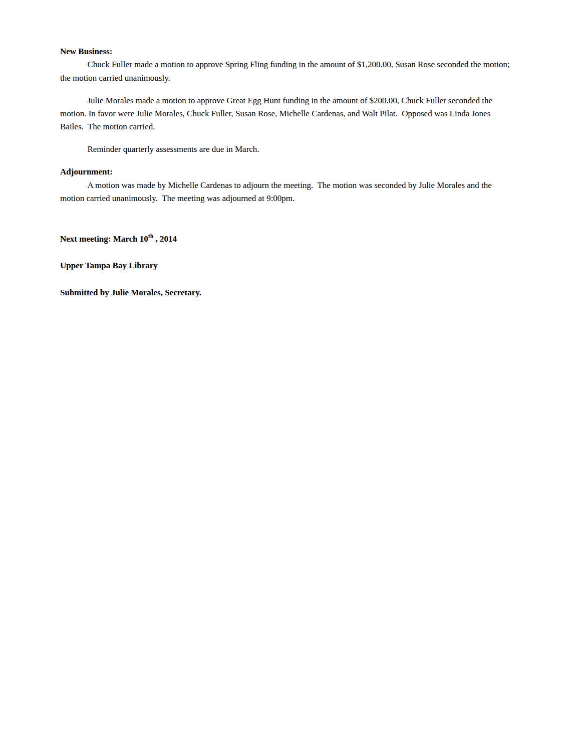New Business:
Chuck Fuller made a motion to approve Spring Fling funding in the amount of $1,200.00, Susan Rose seconded the motion; the motion carried unanimously.
Julie Morales made a motion to approve Great Egg Hunt funding in the amount of $200.00, Chuck Fuller seconded the motion. In favor were Julie Morales, Chuck Fuller, Susan Rose, Michelle Cardenas, and Walt Pilat. Opposed was Linda Jones Bailes. The motion carried.
Reminder quarterly assessments are due in March.
Adjournment:
A motion was made by Michelle Cardenas to adjourn the meeting. The motion was seconded by Julie Morales and the motion carried unanimously. The meeting was adjourned at 9:00pm.
Next meeting: March 10th , 2014
Upper Tampa Bay Library
Submitted by Julie Morales, Secretary.